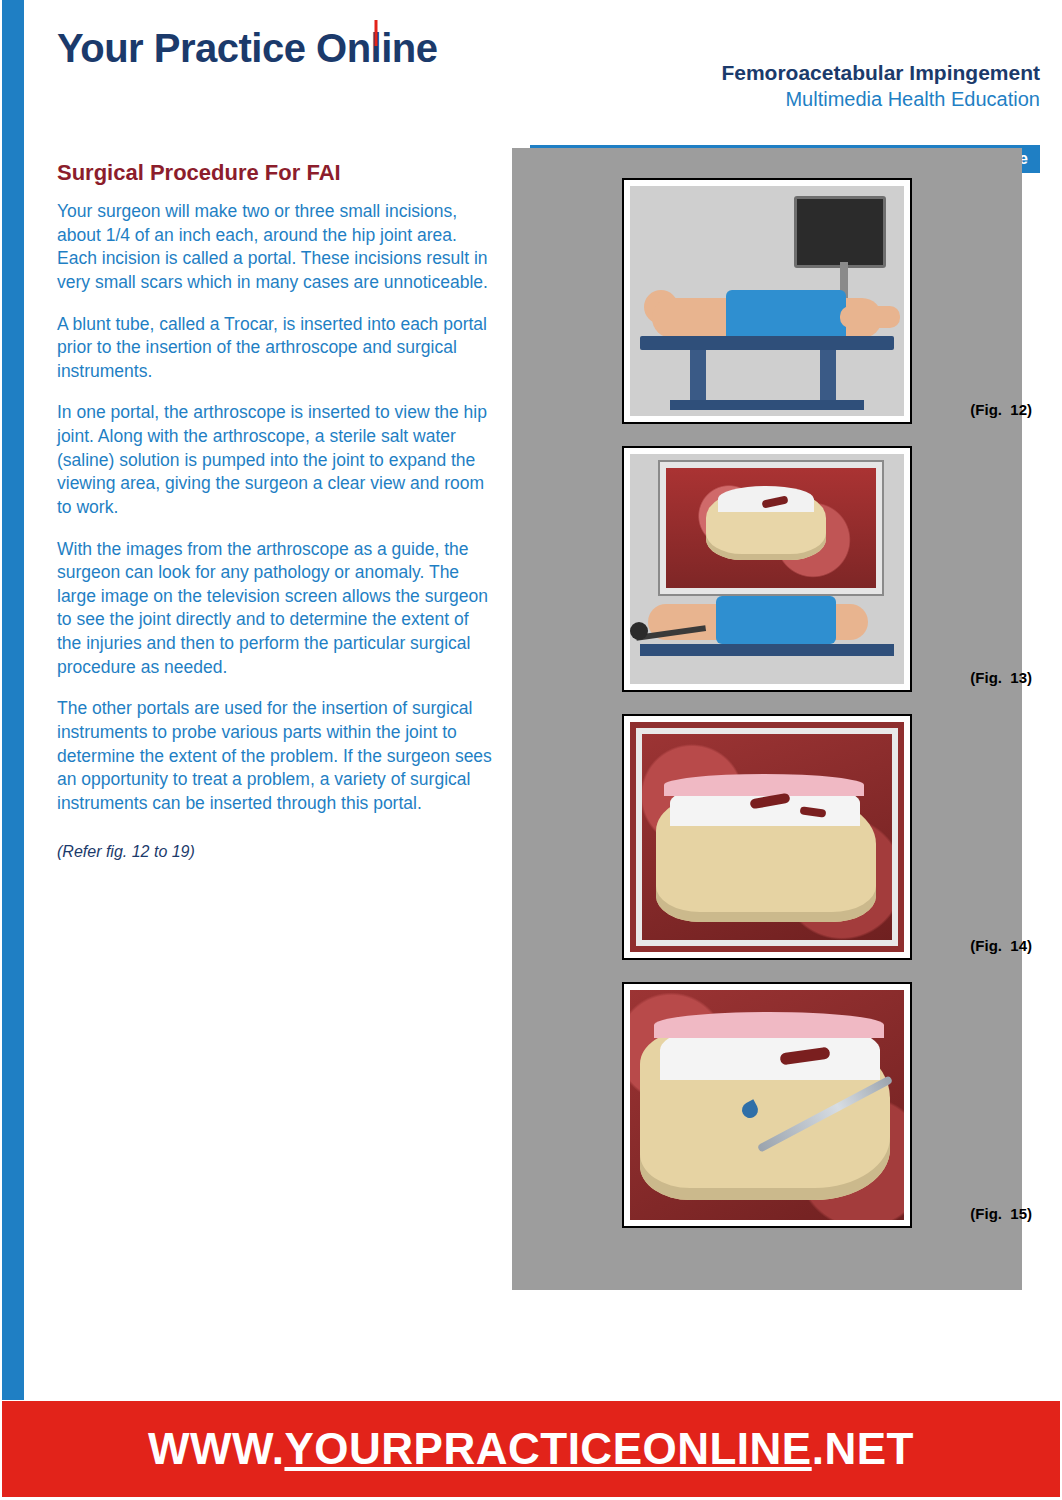Your Practice Online
Femoroacetabular Impingement
Multimedia Health Education
Unit 3: Surgical Procedure
Surgical Procedure For FAI
Your surgeon will make two or three small incisions, about 1/4 of an inch each, around the hip joint area. Each incision is called a portal. These incisions result in very small scars which in many cases are unnoticeable.
A blunt tube, called a Trocar, is inserted into each portal prior to the insertion of the arthroscope and surgical instruments.
In one portal, the arthroscope is inserted to view the hip joint. Along with the arthroscope, a sterile salt water (saline) solution is pumped into the joint to expand the viewing area, giving the surgeon a clear view and room to work.
With the images from the arthroscope as a guide, the surgeon can look for any pathology or anomaly. The large image on the television screen allows the surgeon to see the joint directly and to determine the extent of the injuries and then to perform the particular surgical procedure as needed.
The other portals are used for the insertion of surgical instruments to probe various parts within the joint to determine the extent of the problem. If the surgeon sees an opportunity to treat a problem, a variety of surgical instruments can be inserted through this portal.
(Refer fig. 12 to 19)
(Fig. 12)
(Fig. 13)
(Fig. 14)
(Fig. 15)
WWW.YOURPRACTICEONLINE.NET